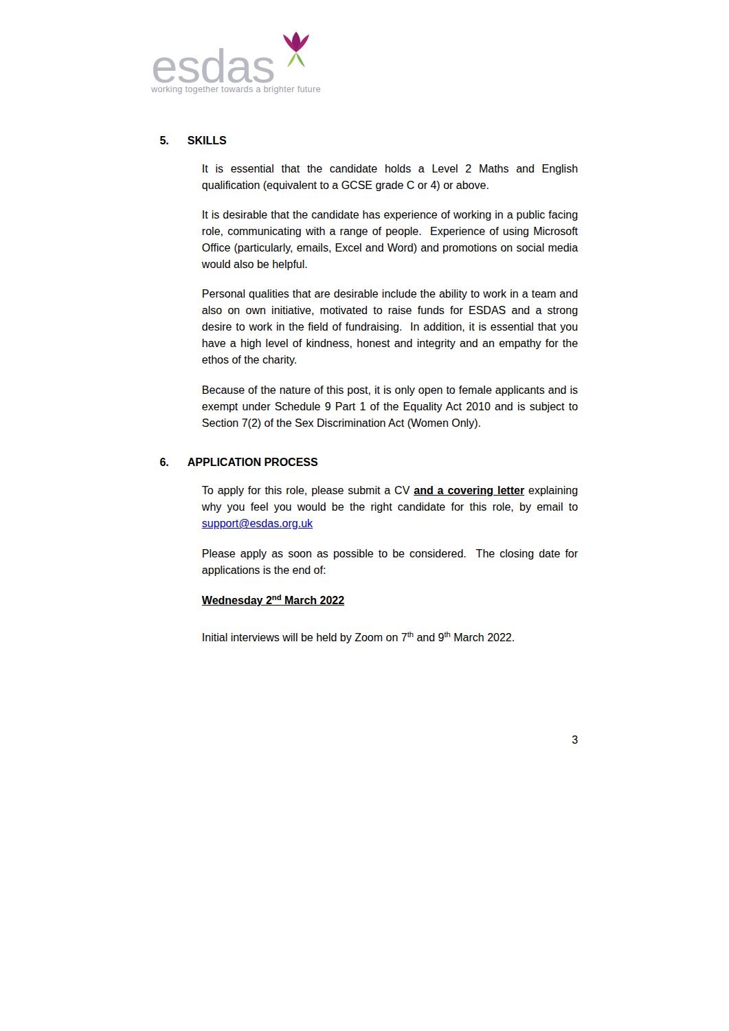esdas
working together towards a brighter future
SKILLS
It is essential that the candidate holds a Level 2 Maths and English qualification (equivalent to a GCSE grade C or 4) or above.
It is desirable that the candidate has experience of working in a public facing role, communicating with a range of people. Experience of using Microsoft Office (particularly, emails, Excel and Word) and promotions on social media would also be helpful.
Personal qualities that are desirable include the ability to work in a team and also on own initiative, motivated to raise funds for ESDAS and a strong desire to work in the field of fundraising. In addition, it is essential that you have a high level of kindness, honest and integrity and an empathy for the ethos of the charity.
Because of the nature of this post, it is only open to female applicants and is exempt under Schedule 9 Part 1 of the Equality Act 2010 and is subject to Section 7(2) of the Sex Discrimination Act (Women Only).
APPLICATION PROCESS
To apply for this role, please submit a CV and a covering letter explaining why you feel you would be the right candidate for this role, by email to support@esdas.org.uk
Please apply as soon as possible to be considered. The closing date for applications is the end of:
Wednesday 2nd March 2022
Initial interviews will be held by Zoom on 7th and 9th March 2022.
3